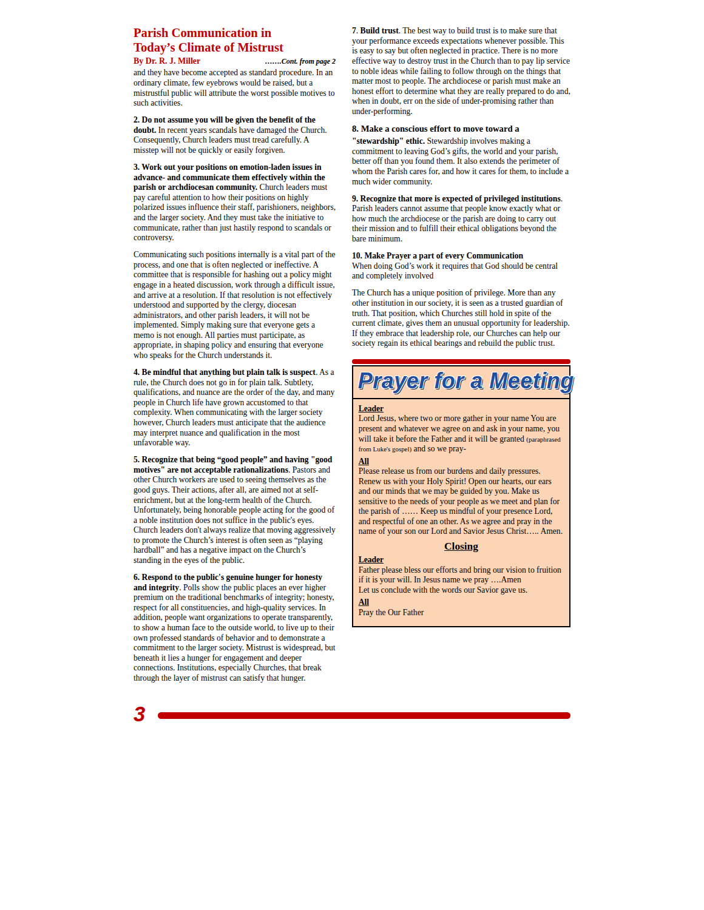Parish Communication in
Today’s Climate of Mistrust
By Dr. R. J. Miller …….Cont. from page 2
and they have become accepted as standard procedure. In an ordinary climate, few eyebrows would be raised, but a mistrustful public will attribute the worst possible motives to such activities.
2. Do not assume you will be given the benefit of the doubt. In recent years scandals have damaged the Church. Consequently, Church leaders must tread carefully. A misstep will not be quickly or easily forgiven.
3. Work out your positions on emotion-laden issues in advance- and communicate them effectively within the parish or archdiocesan community. Church leaders must pay careful attention to how their positions on highly polarized issues influence their staff, parishioners, neighbors, and the larger society. And they must take the initiative to communicate, rather than just hastily respond to scandals or controversy.
Communicating such positions internally is a vital part of the process, and one that is often neglected or ineffective. A committee that is responsible for hashing out a policy might engage in a heated discussion, work through a difficult issue, and arrive at a resolution. If that resolution is not effectively understood and supported by the clergy, diocesan administrators, and other parish leaders, it will not be implemented. Simply making sure that everyone gets a memo is not enough. All parties must participate, as appropriate, in shaping policy and ensuring that everyone who speaks for the Church understands it.
4. Be mindful that anything but plain talk is suspect. As a rule, the Church does not go in for plain talk. Subtlety, qualifications, and nuance are the order of the day, and many people in Church life have grown accustomed to that complexity. When communicating with the larger society however, Church leaders must anticipate that the audience may interpret nuance and qualification in the most unfavorable way.
5. Recognize that being “good people” and having "good motives" are not acceptable rationalizations. Pastors and other Church workers are used to seeing themselves as the good guys. Their actions, after all, are aimed not at self-enrichment, but at the long-term health of the Church. Unfortunately, being honorable people acting for the good of a noble institution does not suffice in the public's eyes. Church leaders don't always realize that moving aggressively to promote the Church’s interest is often seen as “playing hardball” and has a negative impact on the Church’s standing in the eyes of the public.
6. Respond to the public's genuine hunger for honesty and integrity. Polls show the public places an ever higher premium on the traditional benchmarks of integrity; honesty, respect for all constituencies, and high-quality services. In addition, people want organizations to operate transparently, to show a human face to the outside world, to live up to their own professed standards of behavior and to demonstrate a commitment to the larger society. Mistrust is widespread, but beneath it lies a hunger for engagement and deeper connections. Institutions, especially Churches, that break through the layer of mistrust can satisfy that hunger.
7. Build trust. The best way to build trust is to make sure that your performance exceeds expectations whenever possible. This is easy to say but often neglected in practice. There is no more effective way to destroy trust in the Church than to pay lip service to noble ideas while failing to follow through on the things that matter most to people. The archdiocese or parish must make an honest effort to determine what they are really prepared to do and, when in doubt, err on the side of under-promising rather than under-performing.
8. Make a conscious effort to move toward a
"stewardship" ethic. Stewardship involves making a commitment to leaving God’s gifts, the world and your parish, better off than you found them. It also extends the perimeter of whom the Parish cares for, and how it cares for them, to include a much wider community.
9. Recognize that more is expected of privileged institutions. Parish leaders cannot assume that people know exactly what or how much the archdiocese or the parish are doing to carry out their mission and to fulfill their ethical obligations beyond the bare minimum.
10. Make Prayer a part of every Communication
When doing God’s work it requires that God should be central and completely involved
The Church has a unique position of privilege. More than any other institution in our society, it is seen as a trusted guardian of truth. That position, which Churches still hold in spite of the current climate, gives them an unusual opportunity for leadership. If they embrace that leadership role, our Churches can help our society regain its ethical bearings and rebuild the public trust.
Prayer for a Meeting
Leader
Lord Jesus, where two or more gather in your name You are present and whatever we agree on and ask in your name, you will take it before the Father and it will be granted (paraphrased from Luke's gospel) and so we pray-
All
Please release us from our burdens and daily pressures. Renew us with your Holy Spirit! Open our hearts, our ears and our minds that we may be guided by you. Make us sensitive to the needs of your people as we meet and plan for the parish of …… Keep us mindful of your presence Lord, and respectful of one an other. As we agree and pray in the name of your son our Lord and Savior Jesus Christ….. Amen.
Closing
Leader
Father please bless our efforts and bring our vision to fruition if it is your will. In Jesus name we pray ….Amen
Let us conclude with the words our Savior gave us.
All
Pray the Our Father
3